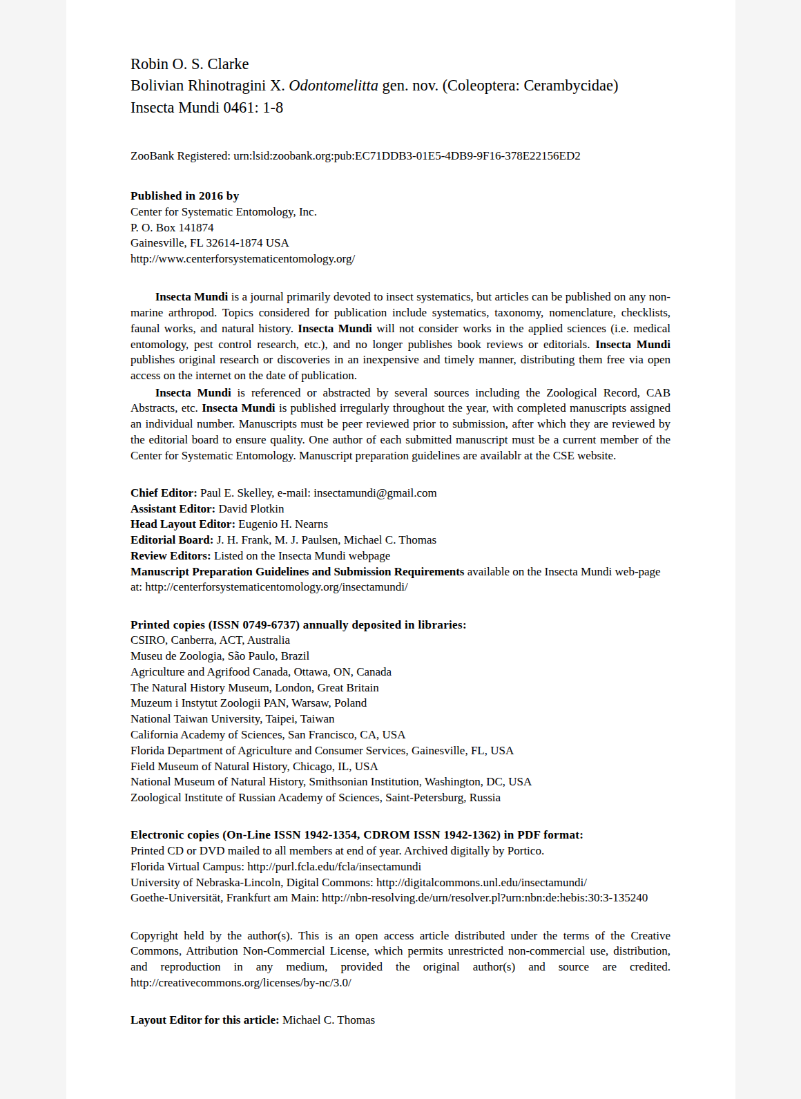Robin O. S. Clarke Bolivian Rhinotragini X. Odontomelitta gen. nov. (Coleoptera: Cerambycidae) Insecta Mundi 0461: 1-8
ZooBank Registered: urn:lsid:zoobank.org:pub:EC71DDB3-01E5-4DB9-9F16-378E22156ED2
Published in 2016 by
Center for Systematic Entomology, Inc. P. O. Box 141874 Gainesville, FL 32614-1874 USA http://www.centerforsystematicentomology.org/
Insecta Mundi is a journal primarily devoted to insect systematics, but articles can be published on any non-marine arthropod. Topics considered for publication include systematics, taxonomy, nomenclature, checklists, faunal works, and natural history. Insecta Mundi will not consider works in the applied sciences (i.e. medical entomology, pest control research, etc.), and no longer publishes book reviews or editorials. Insecta Mundi publishes original research or discoveries in an inexpensive and timely manner, distributing them free via open access on the internet on the date of publication.
Insecta Mundi is referenced or abstracted by several sources including the Zoological Record, CAB Abstracts, etc. Insecta Mundi is published irregularly throughout the year, with completed manuscripts assigned an individual number. Manuscripts must be peer reviewed prior to submission, after which they are reviewed by the editorial board to ensure quality. One author of each submitted manuscript must be a current member of the Center for Systematic Entomology. Manuscript preparation guidelines are availablr at the CSE website.
Chief Editor: Paul E. Skelley, e-mail: insectamundi@gmail.com Assistant Editor: David Plotkin Head Layout Editor: Eugenio H. Nearns Editorial Board: J. H. Frank, M. J. Paulsen, Michael C. Thomas Review Editors: Listed on the Insecta Mundi webpage
Manuscript Preparation Guidelines and Submission Requirements available on the Insecta Mundi web-page at: http://centerforsystematicentomology.org/insectamundi/
Printed copies (ISSN 0749-6737) annually deposited in libraries:
CSIRO, Canberra, ACT, Australia Museu de Zoologia, São Paulo, Brazil Agriculture and Agrifood Canada, Ottawa, ON, Canada The Natural History Museum, London, Great Britain Muzeum i Instytut Zoologii PAN, Warsaw, Poland National Taiwan University, Taipei, Taiwan California Academy of Sciences, San Francisco, CA, USA Florida Department of Agriculture and Consumer Services, Gainesville, FL, USA Field Museum of Natural History, Chicago, IL, USA National Museum of Natural History, Smithsonian Institution, Washington, DC, USA Zoological Institute of Russian Academy of Sciences, Saint-Petersburg, Russia
Electronic copies (On-Line ISSN 1942-1354, CDROM ISSN 1942-1362) in PDF format:
Printed CD or DVD mailed to all members at end of year. Archived digitally by Portico. Florida Virtual Campus: http://purl.fcla.edu/fcla/insectamundi University of Nebraska-Lincoln, Digital Commons: http://digitalcommons.unl.edu/insectamundi/ Goethe-Universität, Frankfurt am Main: http://nbn-resolving.de/urn/resolver.pl?urn:nbn:de:hebis:30:3-135240
Copyright held by the author(s). This is an open access article distributed under the terms of the Creative Commons, Attribution Non-Commercial License, which permits unrestricted non-commercial use, distribution, and reproduction in any medium, provided the original author(s) and source are credited. http://creativecommons.org/licenses/by-nc/3.0/
Layout Editor for this article: Michael C. Thomas